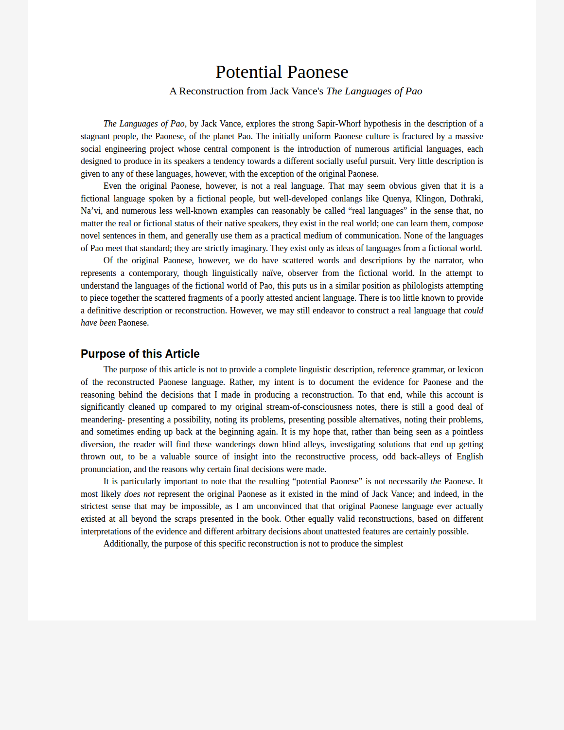Potential Paonese
A Reconstruction from Jack Vance's The Languages of Pao
The Languages of Pao, by Jack Vance, explores the strong Sapir-Whorf hypothesis in the description of a stagnant people, the Paonese, of the planet Pao. The initially uniform Paonese culture is fractured by a massive social engineering project whose central component is the introduction of numerous artificial languages, each designed to produce in its speakers a tendency towards a different socially useful pursuit. Very little description is given to any of these languages, however, with the exception of the original Paonese.
Even the original Paonese, however, is not a real language. That may seem obvious given that it is a fictional language spoken by a fictional people, but well-developed conlangs like Quenya, Klingon, Dothraki, Na’vi, and numerous less well-known examples can reasonably be called “real languages” in the sense that, no matter the real or fictional status of their native speakers, they exist in the real world; one can learn them, compose novel sentences in them, and generally use them as a practical medium of communication. None of the languages of Pao meet that standard; they are strictly imaginary. They exist only as ideas of languages from a fictional world.
Of the original Paonese, however, we do have scattered words and descriptions by the narrator, who represents a contemporary, though linguistically naïve, observer from the fictional world. In the attempt to understand the languages of the fictional world of Pao, this puts us in a similar position as philologists attempting to piece together the scattered fragments of a poorly attested ancient language. There is too little known to provide a definitive description or reconstruction. However, we may still endeavor to construct a real language that could have been Paonese.
Purpose of this Article
The purpose of this article is not to provide a complete linguistic description, reference grammar, or lexicon of the reconstructed Paonese language. Rather, my intent is to document the evidence for Paonese and the reasoning behind the decisions that I made in producing a reconstruction. To that end, while this account is significantly cleaned up compared to my original stream-of-consciousness notes, there is still a good deal of meandering- presenting a possibility, noting its problems, presenting possible alternatives, noting their problems, and sometimes ending up back at the beginning again. It is my hope that, rather than being seen as a pointless diversion, the reader will find these wanderings down blind alleys, investigating solutions that end up getting thrown out, to be a valuable source of insight into the reconstructive process, odd back-alleys of English pronunciation, and the reasons why certain final decisions were made.
It is particularly important to note that the resulting “potential Paonese” is not necessarily the Paonese. It most likely does not represent the original Paonese as it existed in the mind of Jack Vance; and indeed, in the strictest sense that may be impossible, as I am unconvinced that that original Paonese language ever actually existed at all beyond the scraps presented in the book. Other equally valid reconstructions, based on different interpretations of the evidence and different arbitrary decisions about unattested features are certainly possible.
Additionally, the purpose of this specific reconstruction is not to produce the simplest